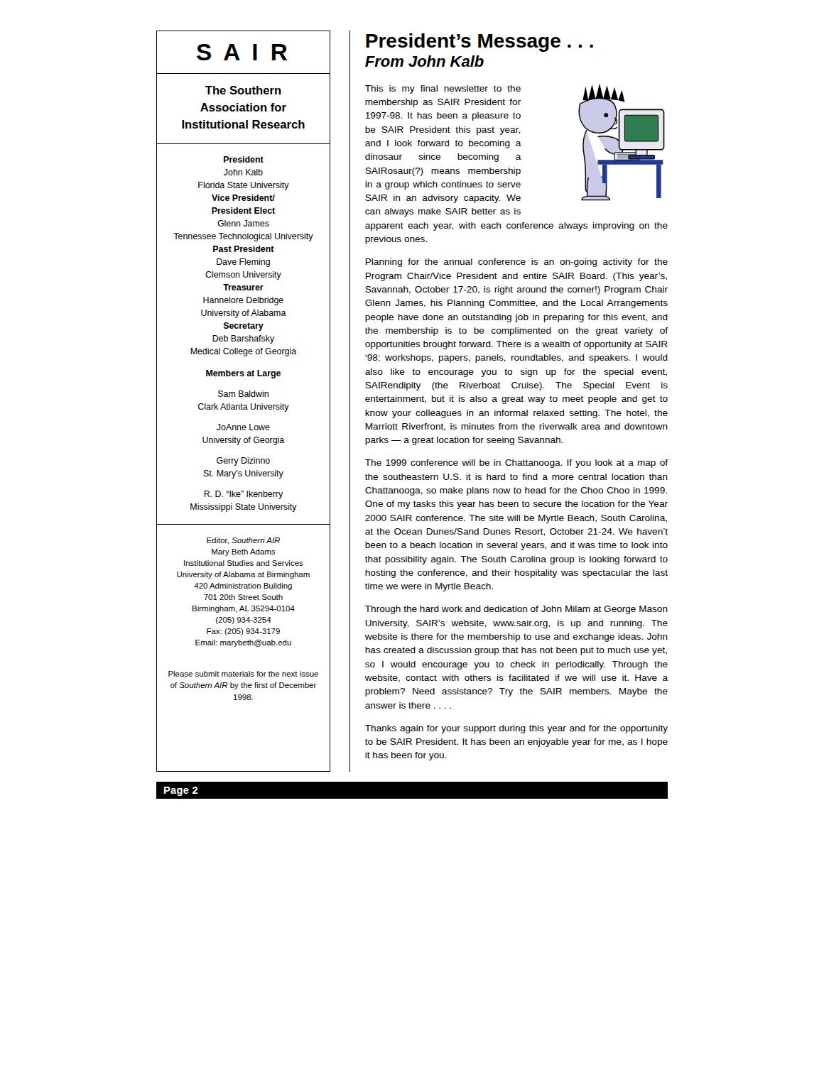S A I R
The Southern
Association for
Institutional Research
President John Kalb Florida State University
Vice President/
President Elect Glenn James Tennessee Technological University
Past President Dave Fleming Clemson University
Treasurer Hannelore Delbridge University of Alabama
Secretary Deb Barshafsky Medical College of Georgia
Members at Large
Sam Baldwin Clark Atlanta University
JoAnne Lowe University of Georgia
Gerry Dizinno St. Mary’s University
R. D. “Ike” Ikenberry Mississippi State University
Editor, Southern AIR
Mary Beth Adams
Institutional Studies and Services
University of Alabama at Birmingham
420 Administration Building
701 20th Street South
Birmingham, AL 35294-0104
(205) 934-3254
Fax: (205) 934-3179
Email: marybeth@uab.edu
Please submit materials for the next issue of Southern AIR by the first of December 1998.
President’s Message . . .
From John Kalb
Cartoon of a person at a computer
This is my final newsletter to the membership as SAIR President for 1997-98. It has been a pleasure to be SAIR President this past year, and I look forward to becoming a dinosaur since becoming a SAIRosaur(?) means membership in a group which continues to serve SAIR in an advisory capacity. We can always make SAIR better as is apparent each year, with each conference always improving on the previous ones.
Planning for the annual conference is an on-going activity for the Program Chair/Vice President and entire SAIR Board. (This year’s, Savannah, October 17-20, is right around the corner!) Program Chair Glenn James, his Planning Committee, and the Local Arrangements people have done an outstanding job in preparing for this event, and the membership is to be complimented on the great variety of opportunities brought forward. There is a wealth of opportunity at SAIR ‘98: workshops, papers, panels, roundtables, and speakers. I would also like to encourage you to sign up for the special event, SAIRendipity (the Riverboat Cruise). The Special Event is entertainment, but it is also a great way to meet people and get to know your colleagues in an informal relaxed setting. The hotel, the Marriott Riverfront, is minutes from the riverwalk area and downtown parks — a great location for seeing Savannah.
The 1999 conference will be in Chattanooga. If you look at a map of the southeastern U.S. it is hard to find a more central location than Chattanooga, so make plans now to head for the Choo Choo in 1999. One of my tasks this year has been to secure the location for the Year 2000 SAIR conference. The site will be Myrtle Beach, South Carolina, at the Ocean Dunes/Sand Dunes Resort, October 21-24. We haven’t been to a beach location in several years, and it was time to look into that possibility again. The South Carolina group is looking forward to hosting the conference, and their hospitality was spectacular the last time we were in Myrtle Beach.
Through the hard work and dedication of John Milam at George Mason University, SAIR’s website, www.sair.org, is up and running. The website is there for the membership to use and exchange ideas. John has created a discussion group that has not been put to much use yet, so I would encourage you to check in periodically. Through the website, contact with others is facilitated if we will use it. Have a problem? Need assistance? Try the SAIR members. Maybe the answer is there . . . .
Thanks again for your support during this year and for the opportunity to be SAIR President. It has been an enjoyable year for me, as I hope it has been for you.
Page 2